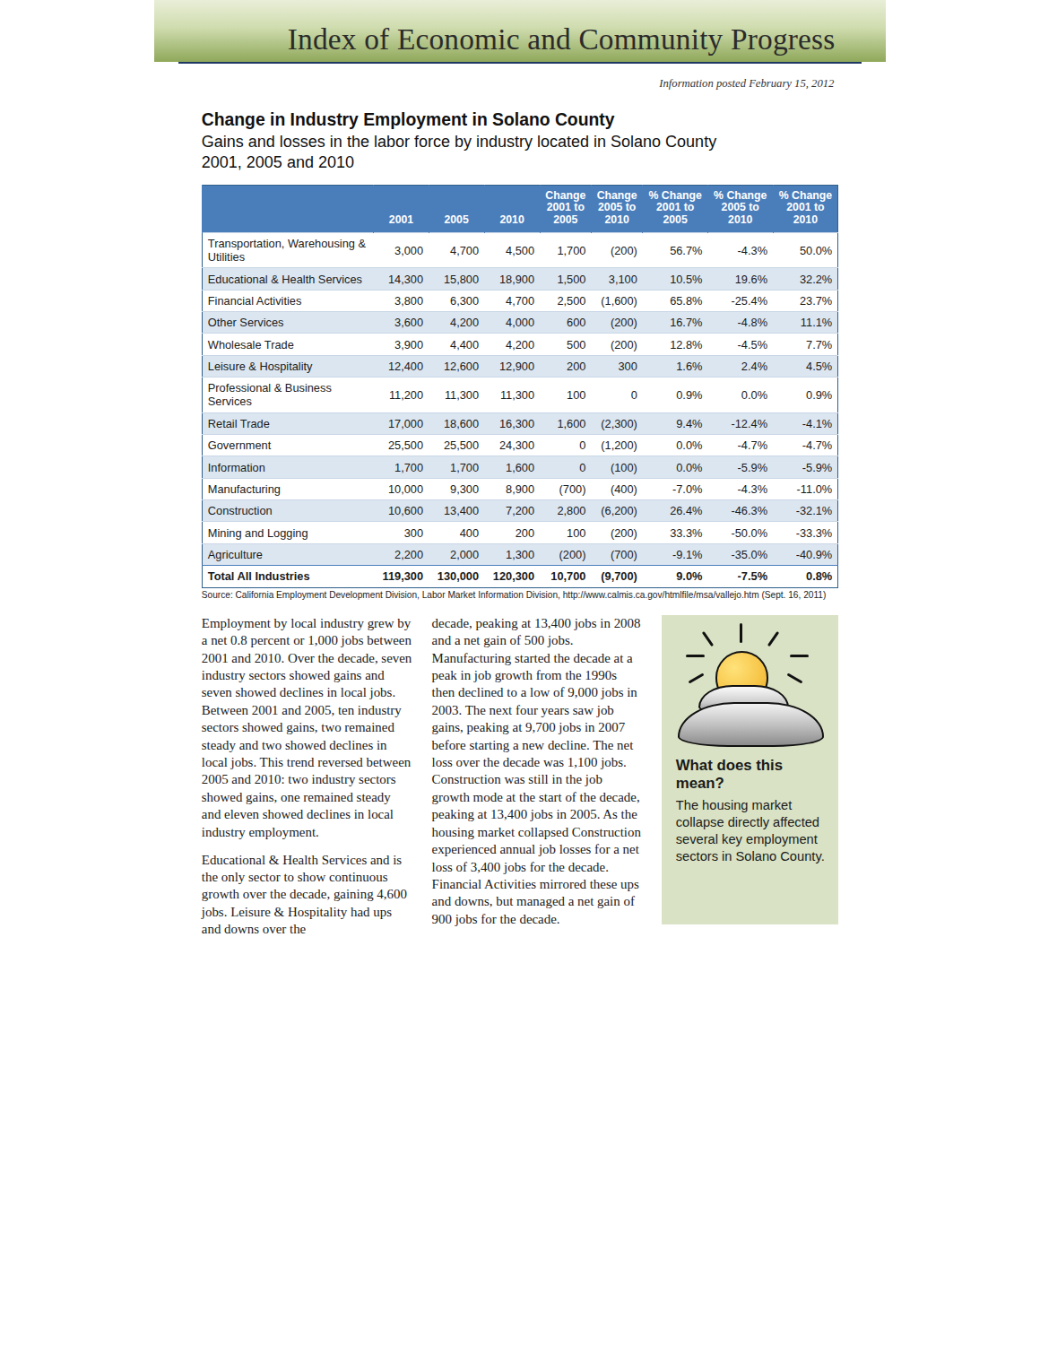Index of Economic and Community Progress
Information posted February 15, 2012
Change in Industry Employment in Solano County
Gains and losses in the labor force by industry located in Solano County
2001, 2005 and 2010
| | 2001 | 2005 | 2010 | Change 2001 to 2005 | Change 2005 to 2010 | % Change 2001 to 2005 | % Change 2005 to 2010 | % Change 2001 to 2010 |
| --- | --- | --- | --- | --- | --- | --- | --- | --- |
| Transportation, Warehousing & Utilities | 3,000 | 4,700 | 4,500 | 1,700 | (200) | 56.7% | -4.3% | 50.0% |
| Educational & Health Services | 14,300 | 15,800 | 18,900 | 1,500 | 3,100 | 10.5% | 19.6% | 32.2% |
| Financial Activities | 3,800 | 6,300 | 4,700 | 2,500 | (1,600) | 65.8% | -25.4% | 23.7% |
| Other Services | 3,600 | 4,200 | 4,000 | 600 | (200) | 16.7% | -4.8% | 11.1% |
| Wholesale Trade | 3,900 | 4,400 | 4,200 | 500 | (200) | 12.8% | -4.5% | 7.7% |
| Leisure & Hospitality | 12,400 | 12,600 | 12,900 | 200 | 300 | 1.6% | 2.4% | 4.5% |
| Professional & Business Services | 11,200 | 11,300 | 11,300 | 100 | 0 | 0.9% | 0.0% | 0.9% |
| Retail Trade | 17,000 | 18,600 | 16,300 | 1,600 | (2,300) | 9.4% | -12.4% | -4.1% |
| Government | 25,500 | 25,500 | 24,300 | 0 | (1,200) | 0.0% | -4.7% | -4.7% |
| Information | 1,700 | 1,700 | 1,600 | 0 | (100) | 0.0% | -5.9% | -5.9% |
| Manufacturing | 10,000 | 9,300 | 8,900 | (700) | (400) | -7.0% | -4.3% | -11.0% |
| Construction | 10,600 | 13,400 | 7,200 | 2,800 | (6,200) | 26.4% | -46.3% | -32.1% |
| Mining and Logging | 300 | 400 | 200 | 100 | (200) | 33.3% | -50.0% | -33.3% |
| Agriculture | 2,200 | 2,000 | 1,300 | (200) | (700) | -9.1% | -35.0% | -40.9% |
| Total All Industries | 119,300 | 130,000 | 120,300 | 10,700 | (9,700) | 9.0% | -7.5% | 0.8% |
Source: California Employment Development Division, Labor Market Information Division, http://www.calmis.ca.gov/htmlfile/msa/vallejo.htm (Sept. 16, 2011)
Employment by local industry grew by a net 0.8 percent or 1,000 jobs between 2001 and 2010. Over the decade, seven industry sectors showed gains and seven showed declines in local jobs. Between 2001 and 2005, ten industry sectors showed gains, two remained steady and two showed declines in local jobs. This trend reversed between 2005 and 2010: two industry sectors showed gains, one remained steady and eleven showed declines in local industry employment.
Educational & Health Services and is the only sector to show continuous growth over the decade, gaining 4,600 jobs. Leisure & Hospitality had ups and downs over the
decade, peaking at 13,400 jobs in 2008 and a net gain of 500 jobs. Manufacturing started the decade at a peak in job growth from the 1990s then declined to a low of 9,000 jobs in 2003. The next four years saw job gains, peaking at 9,700 jobs in 2007 before starting a new decline. The net loss over the decade was 1,100 jobs. Construction was still in the job growth mode at the start of the decade, peaking at 13,400 jobs in 2005. As the housing market collapsed Construction experienced annual job losses for a net loss of 3,400 jobs for the decade. Financial Activities mirrored these ups and downs, but managed a net gain of 900 jobs for the decade.
What does this mean?
The housing market collapse directly affected several key employment sectors in Solano County.